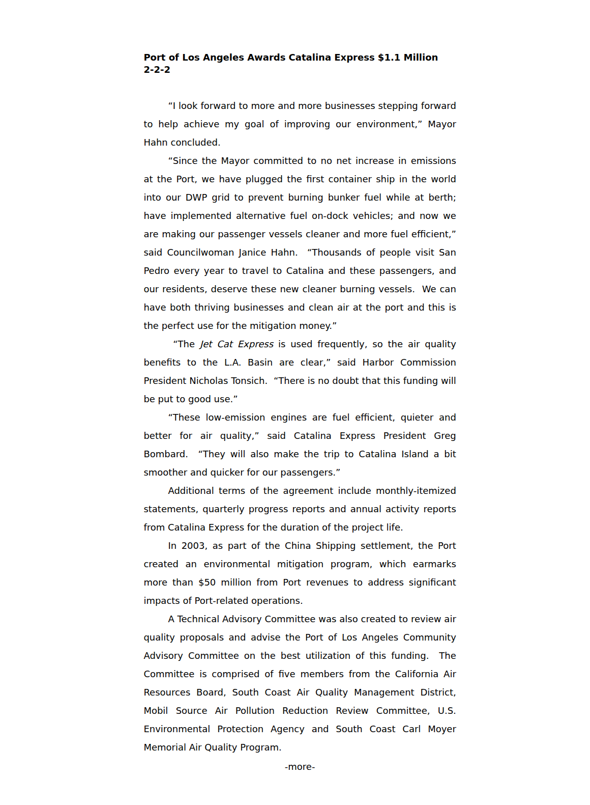Port of Los Angeles Awards Catalina Express $1.1 Million 2-2-2
“I look forward to more and more businesses stepping forward to help achieve my goal of improving our environment,” Mayor Hahn concluded.
“Since the Mayor committed to no net increase in emissions at the Port, we have plugged the first container ship in the world into our DWP grid to prevent burning bunker fuel while at berth; have implemented alternative fuel on-dock vehicles; and now we are making our passenger vessels cleaner and more fuel efficient,” said Councilwoman Janice Hahn. “Thousands of people visit San Pedro every year to travel to Catalina and these passengers, and our residents, deserve these new cleaner burning vessels. We can have both thriving businesses and clean air at the port and this is the perfect use for the mitigation money.”
“The Jet Cat Express is used frequently, so the air quality benefits to the L.A. Basin are clear,” said Harbor Commission President Nicholas Tonsich. “There is no doubt that this funding will be put to good use.”
“These low-emission engines are fuel efficient, quieter and better for air quality,” said Catalina Express President Greg Bombard. “They will also make the trip to Catalina Island a bit smoother and quicker for our passengers.”
Additional terms of the agreement include monthly-itemized statements, quarterly progress reports and annual activity reports from Catalina Express for the duration of the project life.
In 2003, as part of the China Shipping settlement, the Port created an environmental mitigation program, which earmarks more than $50 million from Port revenues to address significant impacts of Port-related operations.
A Technical Advisory Committee was also created to review air quality proposals and advise the Port of Los Angeles Community Advisory Committee on the best utilization of this funding. The Committee is comprised of five members from the California Air Resources Board, South Coast Air Quality Management District, Mobil Source Air Pollution Reduction Review Committee, U.S. Environmental Protection Agency and South Coast Carl Moyer Memorial Air Quality Program.
-more-